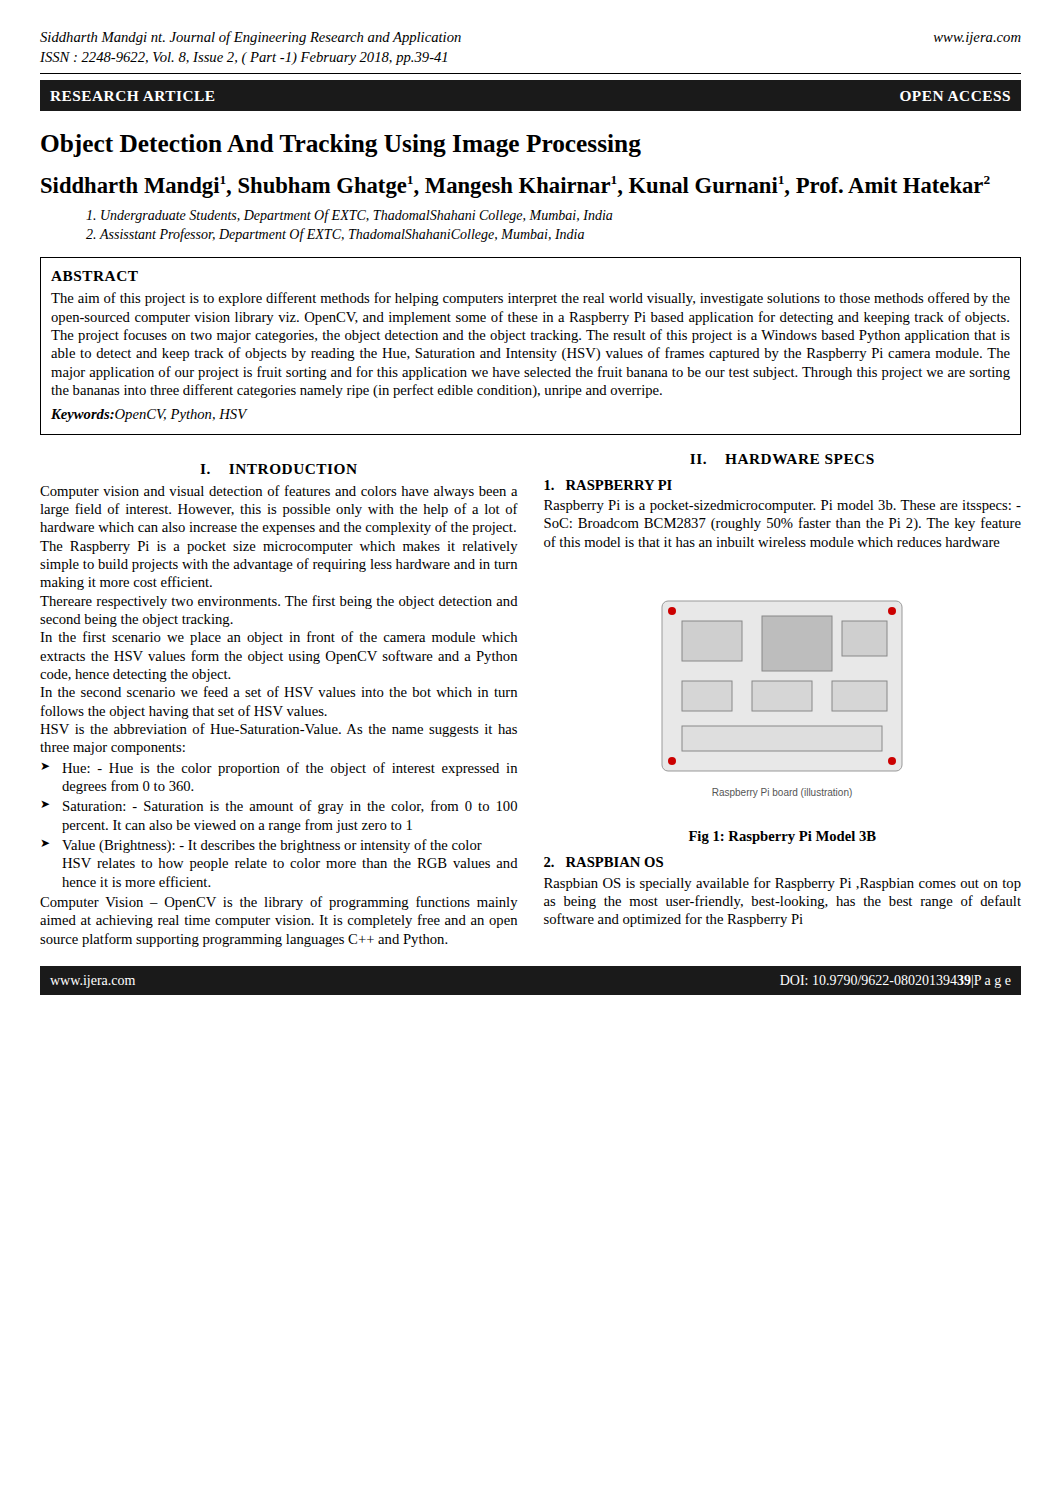www.ijera.com Siddharth Mandgi nt. Journal of Engineering Research and Application
ISSN : 2248-9622, Vol. 8, Issue 2, ( Part -1) February 2018, pp.39-41
RESEARCH ARTICLE OPEN ACCESS
Object Detection And Tracking Using Image Processing
Siddharth Mandgi1, Shubham Ghatge1, Mangesh Khairnar1, Kunal Gurnani1, Prof. Amit Hatekar2
Undergraduate Students, Department Of EXTC, ThadomalShahani College, Mumbai, India
Assisstant Professor, Department Of EXTC, ThadomalShahaniCollege, Mumbai, India
ABSTRACT
The aim of this project is to explore different methods for helping computers interpret the real world visually, investigate solutions to those methods offered by the open-sourced computer vision library viz. OpenCV, and implement some of these in a Raspberry Pi based application for detecting and keeping track of objects. The project focuses on two major categories, the object detection and the object tracking. The result of this project is a Windows based Python application that is able to detect and keep track of objects by reading the Hue, Saturation and Intensity (HSV) values of frames captured by the Raspberry Pi camera module. The major application of our project is fruit sorting and for this application we have selected the fruit banana to be our test subject. Through this project we are sorting the bananas into three different categories namely ripe (in perfect edible condition), unripe and overripe.
Keywords: OpenCV, Python, HSV
I. INTRODUCTION
Computer vision and visual detection of features and colors have always been a large field of interest. However, this is possible only with the help of a lot of hardware which can also increase the expenses and the complexity of the project.
The Raspberry Pi is a pocket size microcomputer which makes it relatively simple to build projects with the advantage of requiring less hardware and in turn making it more cost efficient.
Thereare respectively two environments. The first being the object detection and second being the object tracking.
In the first scenario we place an object in front of the camera module which extracts the HSV values form the object using OpenCV software and a Python code, hence detecting the object.
In the second scenario we feed a set of HSV values into the bot which in turn follows the object having that set of HSV values.
HSV is the abbreviation of Hue-Saturation-Value. As the name suggests it has three major components:
Hue: - Hue is the color proportion of the object of interest expressed in degrees from 0 to 360.
Saturation: - Saturation is the amount of gray in the color, from 0 to 100 percent. It can also be viewed on a range from just zero to 1
Value (Brightness): - It describes the brightness or intensity of the color HSV relates to how people relate to color more than the RGB values and hence it is more efficient.
Computer Vision – OpenCV is the library of programming functions mainly aimed at achieving real time computer vision. It is completely free and an open source platform supporting programming languages C++ and Python.
II. HARDWARE SPECS
1. RASPBERRY PI
Raspberry Pi is a pocket-sizedmicrocomputer. Pi model 3b. These are itsspecs: -SoC: Broadcom BCM2837 (roughly 50% faster than the Pi 2). The key feature of this model is that it has an inbuilt wireless module which reduces hardware
Fig 1: Raspberry Pi Model 3B
2. RASPBIAN OS
Raspbian OS is specially available for Raspberry Pi ,Raspbian comes out on top as being the most user-friendly, best-looking, has the best range of default software and optimized for the Raspberry Pi
www.ijera.com DOI: 10.9790/9622-08020139439|P a g e